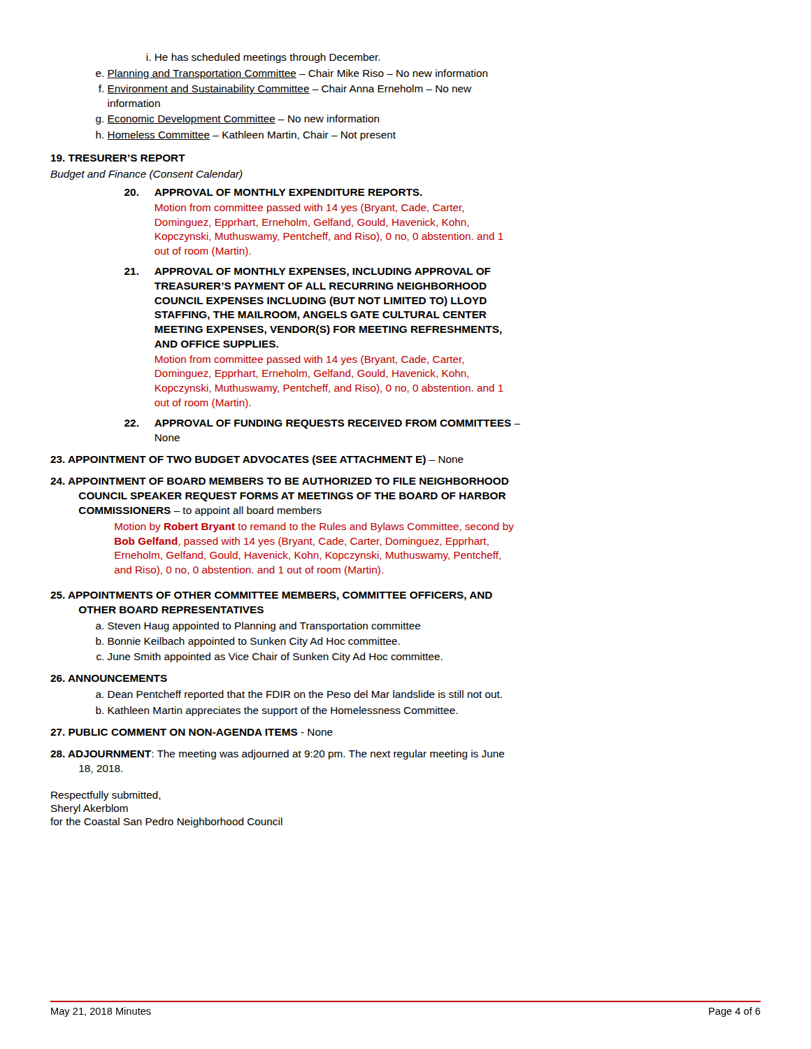He has scheduled meetings through December.
Planning and Transportation Committee – Chair Mike Riso – No new information
Environment and Sustainability Committee – Chair Anna Erneholm – No new information
Economic Development Committee – No new information
Homeless Committee – Kathleen Martin, Chair – Not present
19. TRESURER’S REPORT
Budget and Finance (Consent Calendar)
20. APPROVAL OF MONTHLY EXPENDITURE REPORTS. Motion from committee passed with 14 yes (Bryant, Cade, Carter, Dominguez, Epprhart, Erneholm, Gelfand, Gould, Havenick, Kohn, Kopczynski, Muthuswamy, Pentcheff, and Riso), 0 no, 0 abstention. and 1 out of room (Martin).
21. APPROVAL OF MONTHLY EXPENSES, INCLUDING APPROVAL OF TREASURER’S PAYMENT OF ALL RECURRING NEIGHBORHOOD COUNCIL EXPENSES INCLUDING (BUT NOT LIMITED TO) LLOYD STAFFING, THE MAILROOM, ANGELS GATE CULTURAL CENTER MEETING EXPENSES, VENDOR(S) FOR MEETING REFRESHMENTS, AND OFFICE SUPPLIES. Motion from committee passed with 14 yes (Bryant, Cade, Carter, Dominguez, Epprhart, Erneholm, Gelfand, Gould, Havenick, Kohn, Kopczynski, Muthuswamy, Pentcheff, and Riso), 0 no, 0 abstention. and 1 out of room (Martin).
22. APPROVAL OF FUNDING REQUESTS RECEIVED FROM COMMITTEES – None
23. APPOINTMENT OF TWO BUDGET ADVOCATES (SEE ATTACHMENT E) – None
24. APPOINTMENT OF BOARD MEMBERS TO BE AUTHORIZED TO FILE NEIGHBORHOOD COUNCIL SPEAKER REQUEST FORMS AT MEETINGS OF THE BOARD OF HARBOR COMMISSIONERS – to appoint all board members
Motion by Robert Bryant to remand to the Rules and Bylaws Committee, second by Bob Gelfand, passed with 14 yes (Bryant, Cade, Carter, Dominguez, Epprhart, Erneholm, Gelfand, Gould, Havenick, Kohn, Kopczynski, Muthuswamy, Pentcheff, and Riso), 0 no, 0 abstention. and 1 out of room (Martin).
25. APPOINTMENTS OF OTHER COMMITTEE MEMBERS, COMMITTEE OFFICERS, AND OTHER BOARD REPRESENTATIVES
Steven Haug appointed to Planning and Transportation committee
Bonnie Keilbach appointed to Sunken City Ad Hoc committee.
June Smith appointed as Vice Chair of Sunken City Ad Hoc committee.
26. ANNOUNCEMENTS
Dean Pentcheff reported that the FDIR on the Peso del Mar landslide is still not out.
Kathleen Martin appreciates the support of the Homelessness Committee.
27. PUBLIC COMMENT ON NON-AGENDA ITEMS - None
28. ADJOURNMENT: The meeting was adjourned at 9:20 pm. The next regular meeting is June 18, 2018.
Respectfully submitted,
Sheryl Akerblom
for the Coastal San Pedro Neighborhood Council
May 21, 2018 Minutes Page 4 of 6